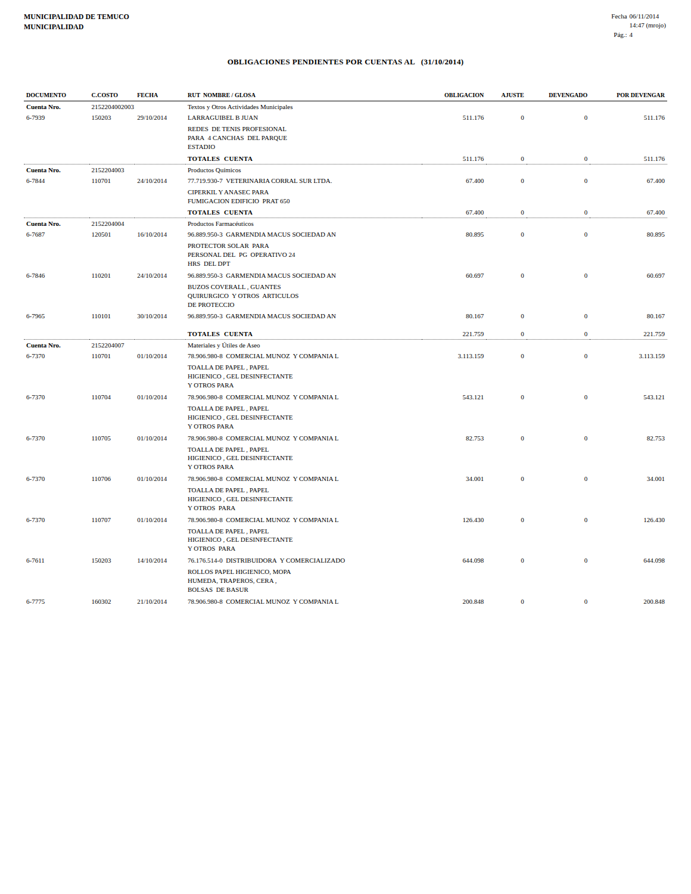MUNICIPALIDAD DE TEMUCO
MUNICIPALIDAD
| Fecha | 06/11/2014 |
| | 14:47 (mrojo) |
| Pág.: | 4 |
OBLIGACIONES PENDIENTES POR CUENTAS AL (31/10/2014)
| DOCUMENTO | C.COSTO | FECHA | RUT NOMBRE / GLOSA | OBLIGACION | AJUSTE | DEVENGADO | POR DEVENGAR |
| --- | --- | --- | --- | --- | --- | --- | --- |
| Cuenta Nro. | 2152204002003 | Textos y Otros Actividades Municipales |
| 6-7939 | 150203 | 29/10/2014 | LARRAGUIBEL B JUAN | 511.176 | 0 | 0 | 511.176 |
| | REDES DE TENIS PROFESIONAL PARA 4 CANCHAS DEL PARQUE ESTADIO | |
| | TOTALES CUENTA | 511.176 | 0 | 0 | 511.176 |
| Cuenta Nro. | 2152204003 | Productos Químicos |
| 6-7844 | 110701 | 24/10/2014 | 77.719.930-7 VETERINARIA CORRAL SUR LTDA. | 67.400 | 0 | 0 | 67.400 |
| | CIPERKIL Y ANASEC PARA FUMIGACION EDIFICIO PRAT 650 | |
| | TOTALES CUENTA | 67.400 | 0 | 0 | 67.400 |
| Cuenta Nro. | 2152204004 | Productos Farmacéuticos |
| 6-7687 | 120501 | 16/10/2014 | 96.889.950-3 GARMENDIA MACUS SOCIEDAD AN | 80.895 | 0 | 0 | 80.895 |
| | PROTECTOR SOLAR PARA PERSONAL DEL PG OPERATIVO 24 HRS DEL DPT | |
| 6-7846 | 110201 | 24/10/2014 | 96.889.950-3 GARMENDIA MACUS SOCIEDAD AN | 60.697 | 0 | 0 | 60.697 |
| | BUZOS COVERALL , GUANTES QUIRURGICO Y OTROS ARTICULOS DE PROTECCIO | |
| 6-7965 | 110101 | 30/10/2014 | 96.889.950-3 GARMENDIA MACUS SOCIEDAD AN | 80.167 | 0 | 0 | 80.167 |
| | TOTALES CUENTA | 221.759 | 0 | 0 | 221.759 |
| Cuenta Nro. | 2152204007 | Materiales y Útiles de Aseo |
| 6-7370 | 110701 | 01/10/2014 | 78.906.980-8 COMERCIAL MUNOZ Y COMPANIA L | 3.113.159 | 0 | 0 | 3.113.159 |
| | TOALLA DE PAPEL , PAPEL HIGIENICO , GEL DESINFECTANTE Y OTROS PARA | |
| 6-7370 | 110704 | 01/10/2014 | 78.906.980-8 COMERCIAL MUNOZ Y COMPANIA L | 543.121 | 0 | 0 | 543.121 |
| | TOALLA DE PAPEL , PAPEL HIGIENICO , GEL DESINFECTANTE Y OTROS PARA | |
| 6-7370 | 110705 | 01/10/2014 | 78.906.980-8 COMERCIAL MUNOZ Y COMPANIA L | 82.753 | 0 | 0 | 82.753 |
| | TOALLA DE PAPEL , PAPEL HIGIENICO , GEL DESINFECTANTE Y OTROS PARA | |
| 6-7370 | 110706 | 01/10/2014 | 78.906.980-8 COMERCIAL MUNOZ Y COMPANIA L | 34.001 | 0 | 0 | 34.001 |
| | TOALLA DE PAPEL , PAPEL HIGIENICO , GEL DESINFECTANTE Y OTROS PARA | |
| 6-7370 | 110707 | 01/10/2014 | 78.906.980-8 COMERCIAL MUNOZ Y COMPANIA L | 126.430 | 0 | 0 | 126.430 |
| | TOALLA DE PAPEL , PAPEL HIGIENICO , GEL DESINFECTANTE Y OTROS PARA | |
| 6-7611 | 150203 | 14/10/2014 | 76.176.514-0 DISTRIBUIDORA Y COMERCIALIZADO | 644.098 | 0 | 0 | 644.098 |
| | ROLLOS PAPEL HIGIENICO, MOPA HUMEDA, TRAPEROS, CERA , BOLSAS DE BASUR | |
| 6-7775 | 160302 | 21/10/2014 | 78.906.980-8 COMERCIAL MUNOZ Y COMPANIA L | 200.848 | 0 | 0 | 200.848 |